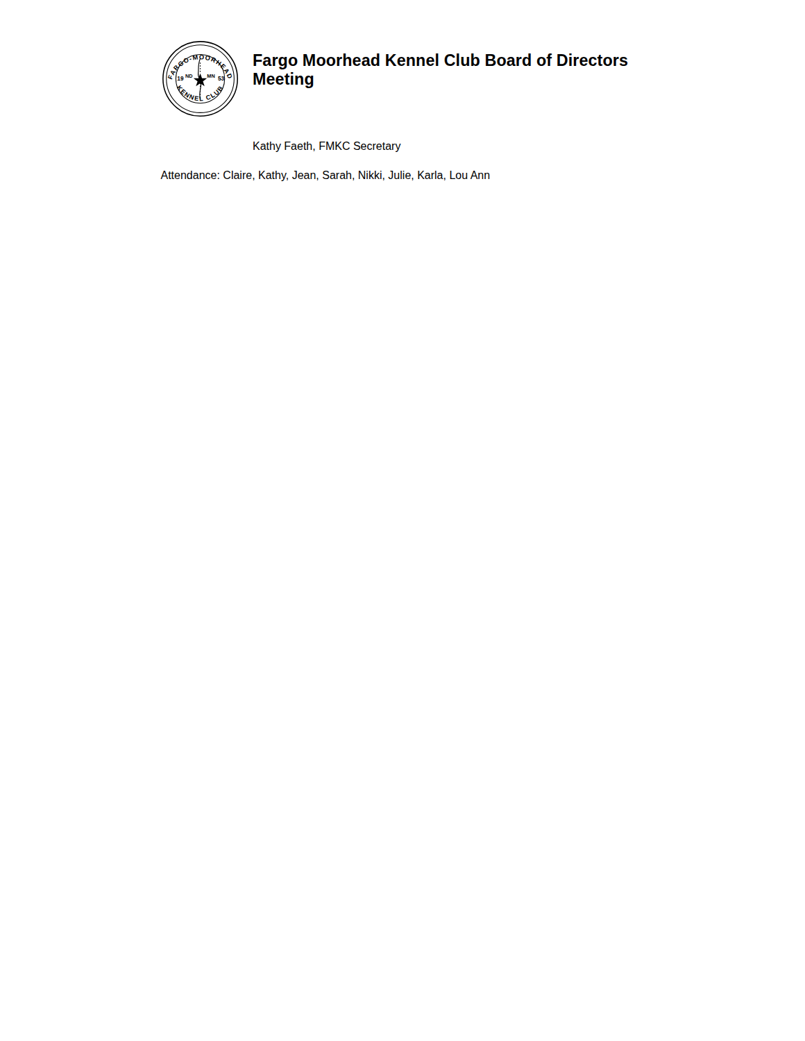FARGO-MOORHEAD KENNEL CLUB 19 53 ND MN
Fargo Moorhead Kennel Club Board of Directors Meeting
Kathy Faeth, FMKC Secretary
Attendance: Claire, Kathy, Jean, Sarah, Nikki, Julie, Karla, Lou Ann